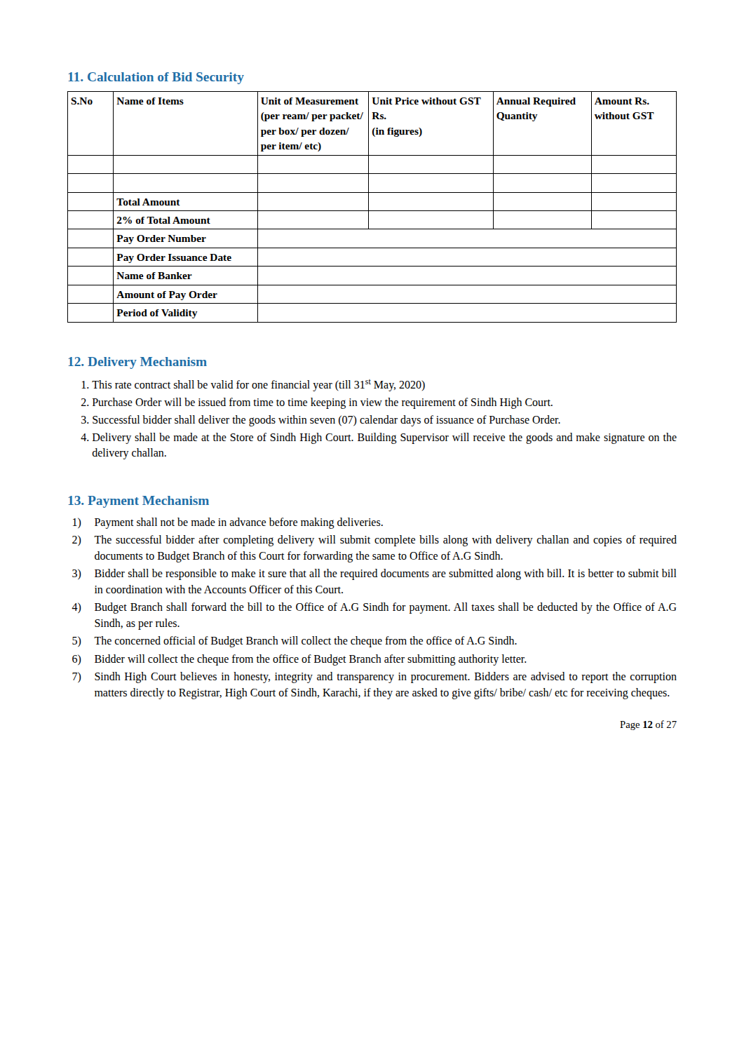11. Calculation of Bid Security
| S.No | Name of Items | Unit of Measurement (per ream/ per packet/ per box/ per dozen/ per item/ etc) | Unit Price without GST Rs. (in figures) | Annual Required Quantity | Amount Rs. without GST |
| --- | --- | --- | --- | --- | --- |
| | Total Amount | | | | |
| | 2% of Total Amount | | | | |
| | Pay Order Number | |
| | Pay Order Issuance Date | |
| | Name of Banker | |
| | Amount of Pay Order | |
| | Period of Validity | |
12. Delivery Mechanism
This rate contract shall be valid for one financial year (till 31st May, 2020)
Purchase Order will be issued from time to time keeping in view the requirement of Sindh High Court.
Successful bidder shall deliver the goods within seven (07) calendar days of issuance of Purchase Order.
Delivery shall be made at the Store of Sindh High Court. Building Supervisor will receive the goods and make signature on the delivery challan.
13. Payment Mechanism
Payment shall not be made in advance before making deliveries.
The successful bidder after completing delivery will submit complete bills along with delivery challan and copies of required documents to Budget Branch of this Court for forwarding the same to Office of A.G Sindh.
Bidder shall be responsible to make it sure that all the required documents are submitted along with bill. It is better to submit bill in coordination with the Accounts Officer of this Court.
Budget Branch shall forward the bill to the Office of A.G Sindh for payment. All taxes shall be deducted by the Office of A.G Sindh, as per rules.
The concerned official of Budget Branch will collect the cheque from the office of A.G Sindh.
Bidder will collect the cheque from the office of Budget Branch after submitting authority letter.
Sindh High Court believes in honesty, integrity and transparency in procurement. Bidders are advised to report the corruption matters directly to Registrar, High Court of Sindh, Karachi, if they are asked to give gifts/ bribe/ cash/ etc for receiving cheques.
Page 12 of 27